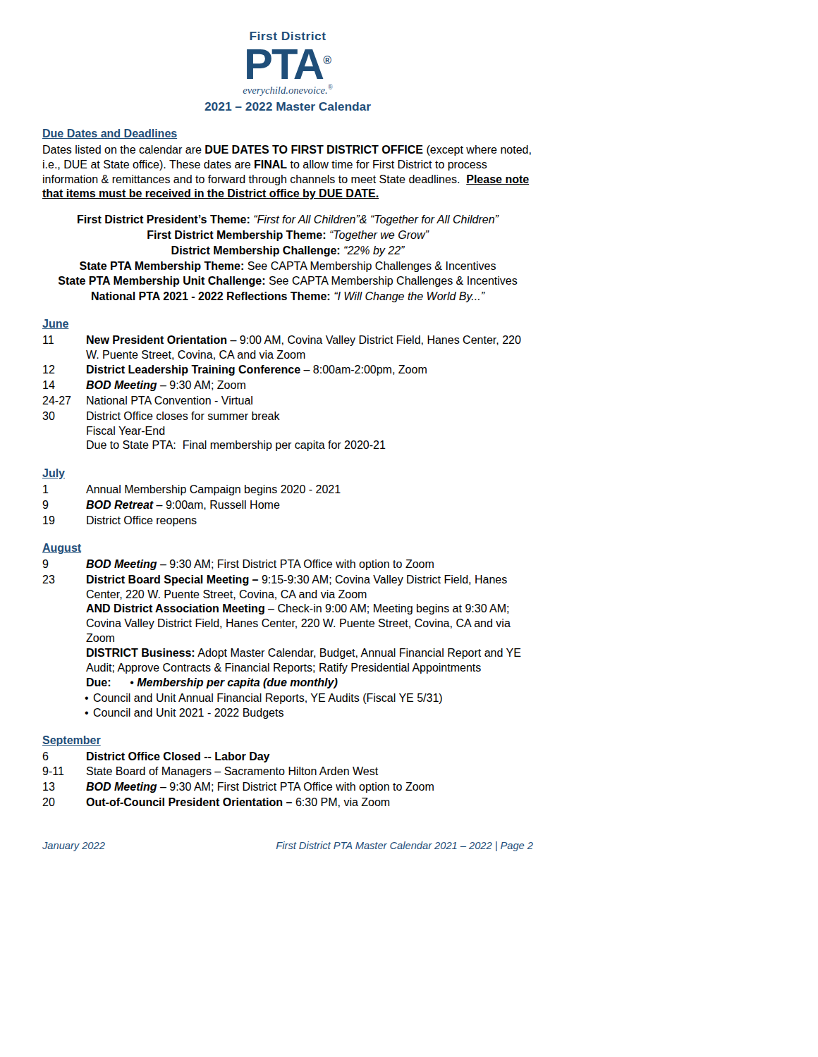First District
PTA®
everychild. onevoice.®
2021 – 2022 Master Calendar
Due Dates and Deadlines
Dates listed on the calendar are DUE DATES TO FIRST DISTRICT OFFICE (except where noted, i.e., DUE at State office). These dates are FINAL to allow time for First District to process information & remittances and to forward through channels to meet State deadlines. Please note that items must be received in the District office by DUE DATE.
First District President’s Theme: “First for All Children”& “Together for All Children”
First District Membership Theme: “Together we Grow”
District Membership Challenge: “22% by 22”
State PTA Membership Theme: See CAPTA Membership Challenges & Incentives
State PTA Membership Unit Challenge: See CAPTA Membership Challenges & Incentives
National PTA 2021 - 2022 Reflections Theme: “I Will Change the World By...”
June
| 11 | New President Orientation – 9:00 AM, Covina Valley District Field, Hanes Center, 220 W. Puente Street, Covina, CA and via Zoom |
| 12 | District Leadership Training Conference – 8:00am-2:00pm, Zoom |
| 14 | BOD Meeting – 9:30 AM; Zoom |
| 24-27 | National PTA Convention - Virtual |
| 30 | District Office closes for summer break Fiscal Year-End Due to State PTA: Final membership per capita for 2020-21 |
July
| 1 | Annual Membership Campaign begins 2020 - 2021 |
| 9 | BOD Retreat – 9:00am, Russell Home |
| 19 | District Office reopens |
August
| 9 | BOD Meeting – 9:30 AM; First District PTA Office with option to Zoom |
| 23 | District Board Special Meeting – 9:15-9:30 AM; Covina Valley District Field, Hanes Center, 220 W. Puente Street, Covina, CA and via Zoom AND District Association Meeting – Check-in 9:00 AM; Meeting begins at 9:30 AM; Covina Valley District Field, Hanes Center, 220 W. Puente Street, Covina, CA and via Zoom DISTRICT Business: Adopt Master Calendar, Budget, Annual Financial Report and YE Audit; Approve Contracts & Financial Reports; Ratify Presidential Appointments |
| | Due: • Membership per capita (due monthly) |
Council and Unit Annual Financial Reports, YE Audits (Fiscal YE 5/31)
Council and Unit 2021 - 2022 Budgets
September
| 6 | District Office Closed -- Labor Day |
| 9-11 | State Board of Managers – Sacramento Hilton Arden West |
| 13 | BOD Meeting – 9:30 AM; First District PTA Office with option to Zoom |
| 20 | Out-of-Council President Orientation – 6:30 PM, via Zoom |
January 2022 First District PTA Master Calendar 2021 – 2022 | Page 2